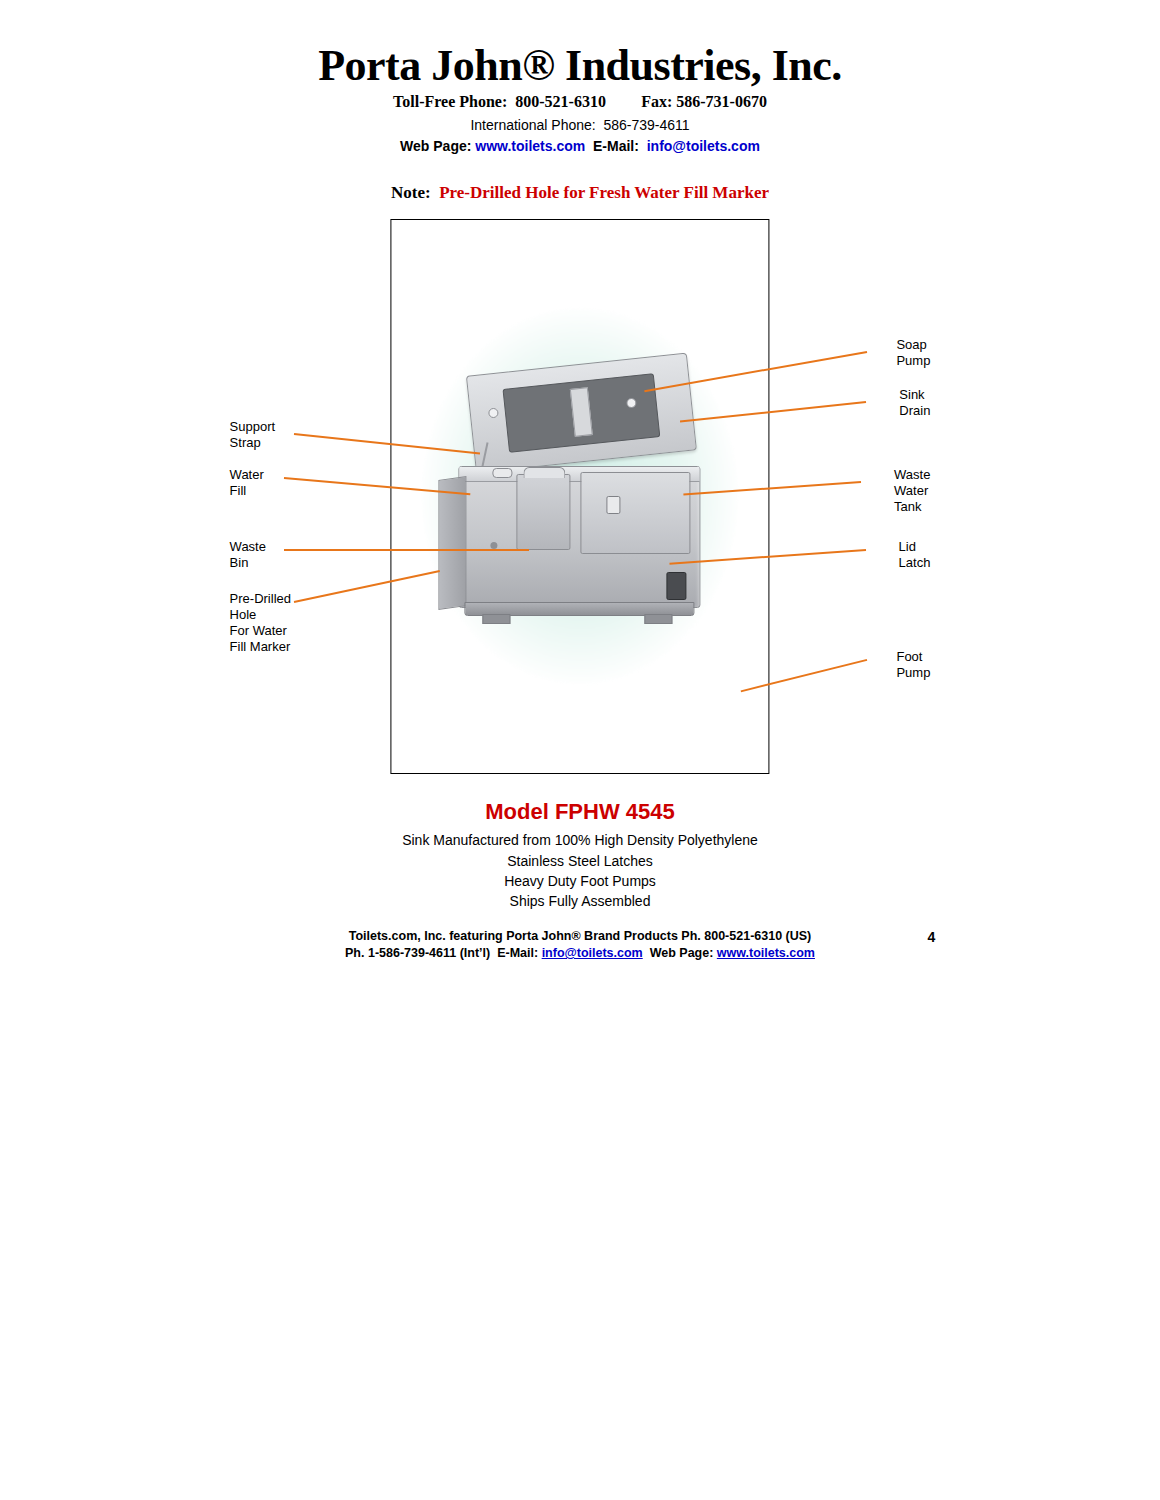Porta John® Industries, Inc.
Toll-Free Phone: 800-521-6310 Fax: 586-731-0670
International Phone: 586-739-4611
Web Page: www.toilets.com E-Mail: info@toilets.com
Note: Pre-Drilled Hole for Fresh Water Fill Marker
Support
Strap
Water
Fill
Waste
Bin
Pre-Drilled
Hole
For Water
Fill Marker
Soap
Pump
Sink
Drain
Waste
Water
Tank
Lid
Latch
Foot
Pump
Model FPHW 4545
Sink Manufactured from 100% High Density Polyethylene
Stainless Steel Latches
Heavy Duty Foot Pumps
Ships Fully Assembled
4 Toilets.com, Inc. featuring Porta John® Brand Products Ph. 800-521-6310 (US)
Ph. 1-586-739-4611 (Int’l) E-Mail: info@toilets.com Web Page: www.toilets.com